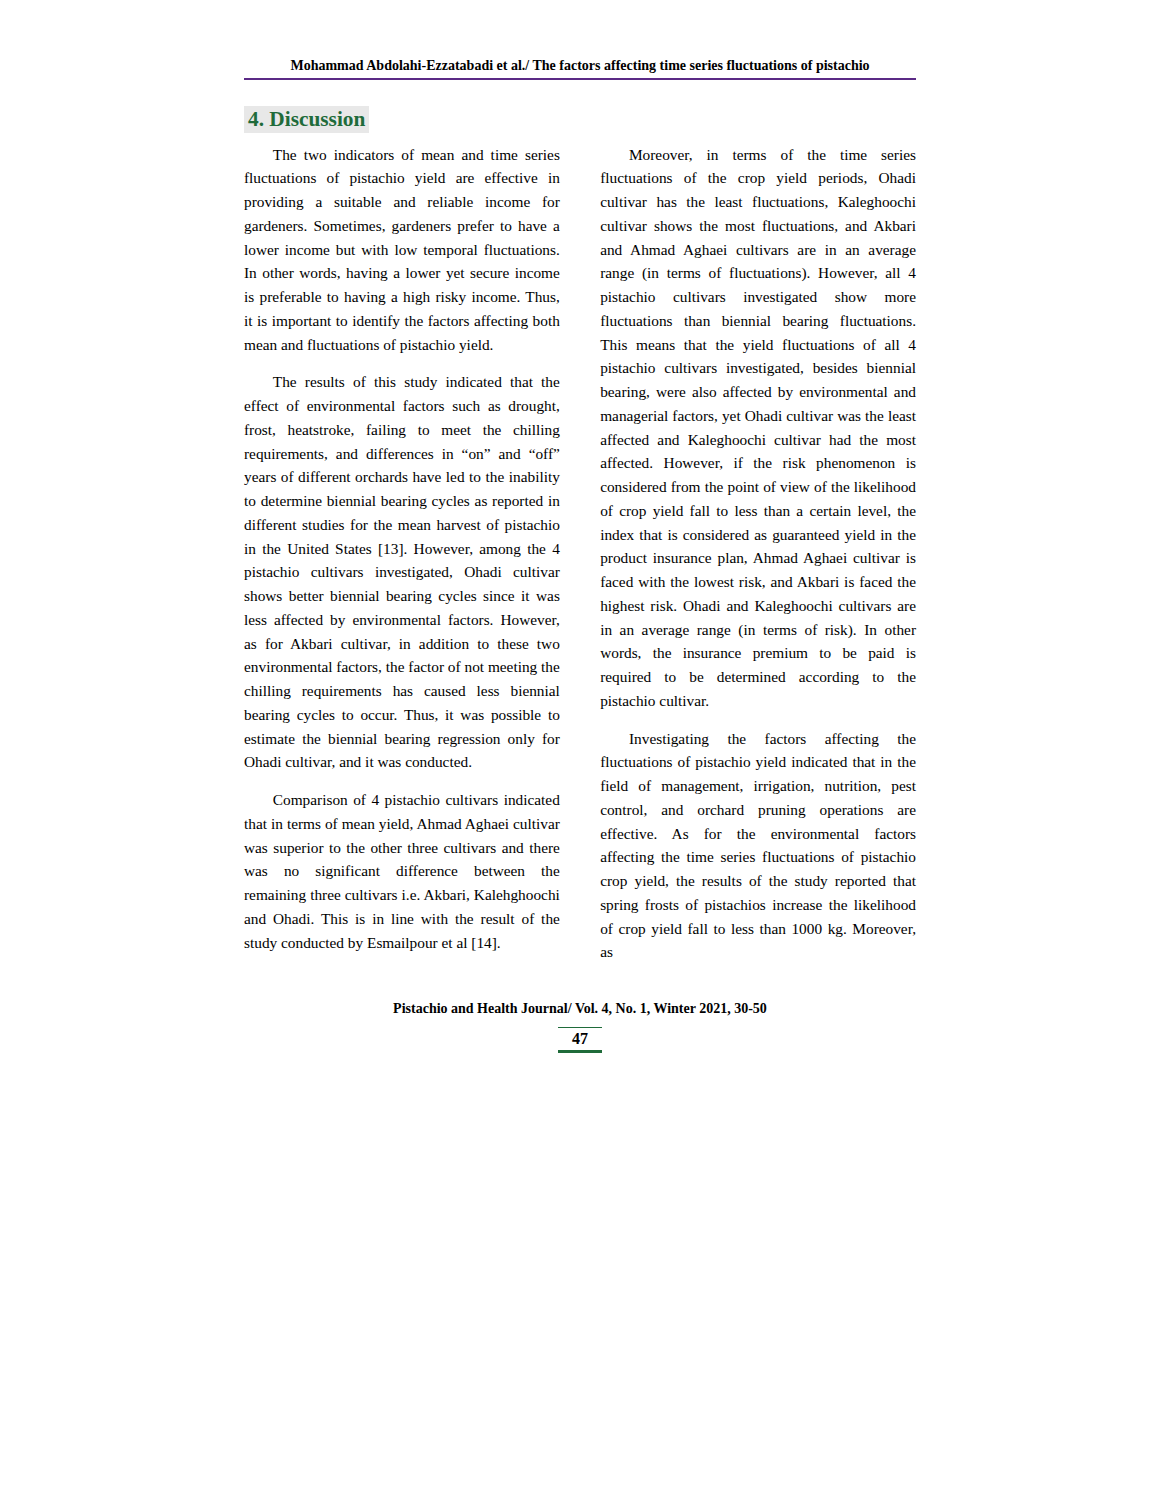Mohammad Abdolahi-Ezzatabadi et al./ The factors affecting time series fluctuations of pistachio
4. Discussion
The two indicators of mean and time series fluctuations of pistachio yield are effective in providing a suitable and reliable income for gardeners. Sometimes, gardeners prefer to have a lower income but with low temporal fluctuations. In other words, having a lower yet secure income is preferable to having a high risky income. Thus, it is important to identify the factors affecting both mean and fluctuations of pistachio yield.
The results of this study indicated that the effect of environmental factors such as drought, frost, heatstroke, failing to meet the chilling requirements, and differences in “on” and “off” years of different orchards have led to the inability to determine biennial bearing cycles as reported in different studies for the mean harvest of pistachio in the United States [13]. However, among the 4 pistachio cultivars investigated, Ohadi cultivar shows better biennial bearing cycles since it was less affected by environmental factors. However, as for Akbari cultivar, in addition to these two environmental factors, the factor of not meeting the chilling requirements has caused less biennial bearing cycles to occur. Thus, it was possible to estimate the biennial bearing regression only for Ohadi cultivar, and it was conducted.
Comparison of 4 pistachio cultivars indicated that in terms of mean yield, Ahmad Aghaei cultivar was superior to the other three cultivars and there was no significant difference between the remaining three cultivars i.e. Akbari, Kalehghoochi and Ohadi. This is in line with the result of the study conducted by Esmailpour et al [14].
Moreover, in terms of the time series fluctuations of the crop yield periods, Ohadi cultivar has the least fluctuations, Kaleghoochi cultivar shows the most fluctuations, and Akbari and Ahmad Aghaei cultivars are in an average range (in terms of fluctuations). However, all 4 pistachio cultivars investigated show more fluctuations than biennial bearing fluctuations. This means that the yield fluctuations of all 4 pistachio cultivars investigated, besides biennial bearing, were also affected by environmental and managerial factors, yet Ohadi cultivar was the least affected and Kaleghoochi cultivar had the most affected. However, if the risk phenomenon is considered from the point of view of the likelihood of crop yield fall to less than a certain level, the index that is considered as guaranteed yield in the product insurance plan, Ahmad Aghaei cultivar is faced with the lowest risk, and Akbari is faced the highest risk. Ohadi and Kaleghoochi cultivars are in an average range (in terms of risk). In other words, the insurance premium to be paid is required to be determined according to the pistachio cultivar.
Investigating the factors affecting the fluctuations of pistachio yield indicated that in the field of management, irrigation, nutrition, pest control, and orchard pruning operations are effective. As for the environmental factors affecting the time series fluctuations of pistachio crop yield, the results of the study reported that spring frosts of pistachios increase the likelihood of crop yield fall to less than 1000 kg. Moreover, as
Pistachio and Health Journal/ Vol. 4, No. 1, Winter 2021, 30-50
47